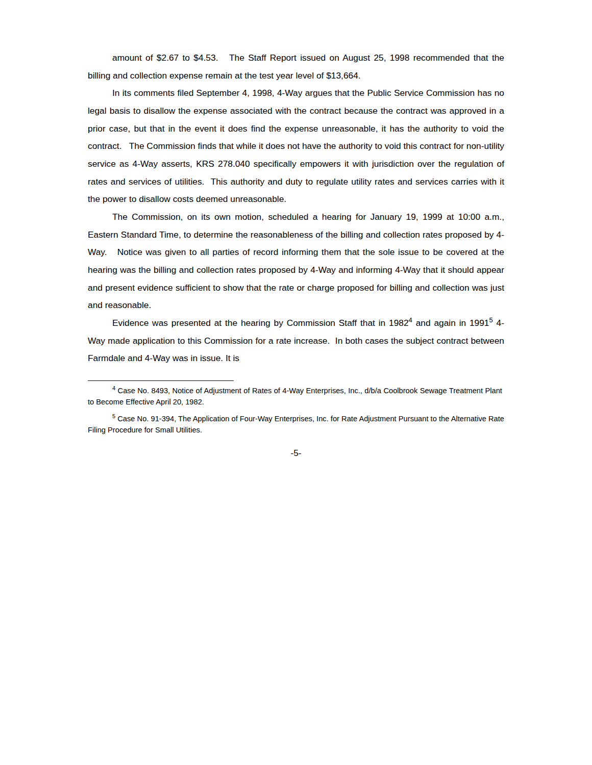amount of $2.67 to $4.53. The Staff Report issued on August 25, 1998 recommended that the billing and collection expense remain at the test year level of $13,664.
In its comments filed September 4, 1998, 4-Way argues that the Public Service Commission has no legal basis to disallow the expense associated with the contract because the contract was approved in a prior case, but that in the event it does find the expense unreasonable, it has the authority to void the contract. The Commission finds that while it does not have the authority to void this contract for non-utility service as 4-Way asserts, KRS 278.040 specifically empowers it with jurisdiction over the regulation of rates and services of utilities. This authority and duty to regulate utility rates and services carries with it the power to disallow costs deemed unreasonable.
The Commission, on its own motion, scheduled a hearing for January 19, 1999 at 10:00 a.m., Eastern Standard Time, to determine the reasonableness of the billing and collection rates proposed by 4-Way. Notice was given to all parties of record informing them that the sole issue to be covered at the hearing was the billing and collection rates proposed by 4-Way and informing 4-Way that it should appear and present evidence sufficient to show that the rate or charge proposed for billing and collection was just and reasonable.
Evidence was presented at the hearing by Commission Staff that in 19824 and again in 19915 4-Way made application to this Commission for a rate increase. In both cases the subject contract between Farmdale and 4-Way was in issue. It is
4 Case No. 8493, Notice of Adjustment of Rates of 4-Way Enterprises, Inc., d/b/a Coolbrook Sewage Treatment Plant to Become Effective April 20, 1982.
5 Case No. 91-394, The Application of Four-Way Enterprises, Inc. for Rate Adjustment Pursuant to the Alternative Rate Filing Procedure for Small Utilities.
-5-